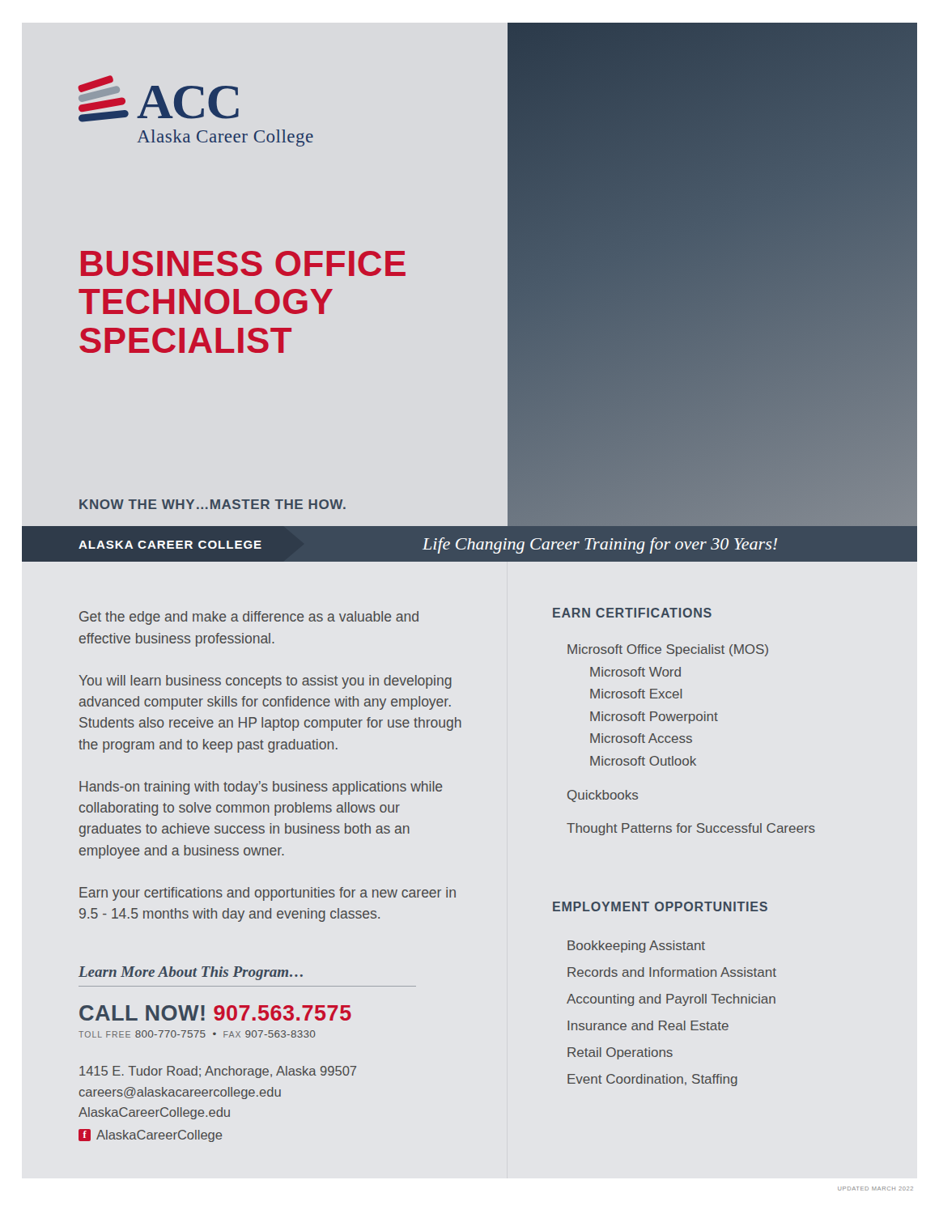ACC
Alaska Career College
Business Office
Technology
Specialist
Know the why…master the how.
Alaska Career College
Life Changing Career Training for over 30 Years!
Get the edge and make a difference as a valuable and effective business professional.
You will learn business concepts to assist you in developing advanced computer skills for confidence with any employer. Students also receive an HP laptop computer for use through the program and to keep past graduation.
Hands-on training with today’s business applications while collaborating to solve common problems allows our graduates to achieve success in business both as an employee and a business owner.
Earn your certifications and opportunities for a new career in 9.5 - 14.5 months with day and evening classes.
Learn More About This Program…
CALL NOW! 907.563.7575
Toll Free 800-770-7575 • Fax 907-563-8330
1415 E. Tudor Road; Anchorage, Alaska 99507
careers@alaskacareercollege.edu
AlaskaCareerCollege.edu
f AlaskaCareerCollege
Earn Certifications
Microsoft Office Specialist (MOS)
Microsoft Word
Microsoft Excel
Microsoft Powerpoint
Microsoft Access
Microsoft Outlook
Quickbooks
Thought Patterns for Successful Careers
Employment Opportunities
Bookkeeping Assistant
Records and Information Assistant
Accounting and Payroll Technician
Insurance and Real Estate
Retail Operations
Event Coordination, Staffing
Updated March 2022